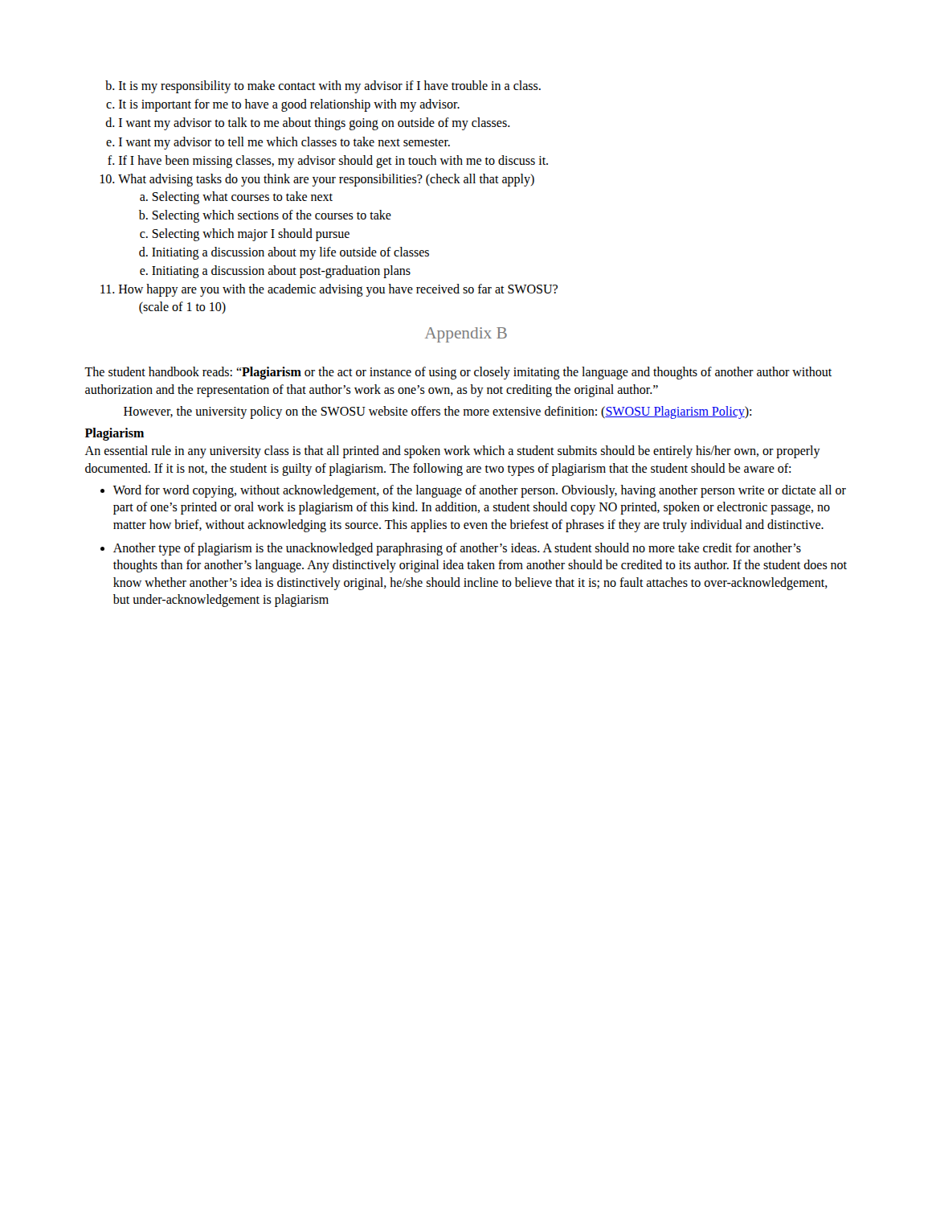It is my responsibility to make contact with my advisor if I have trouble in a class.
It is important for me to have a good relationship with my advisor.
I want my advisor to talk to me about things going on outside of my classes.
I want my advisor to tell me which classes to take next semester.
If I have been missing classes, my advisor should get in touch with me to discuss it.
What advising tasks do you think are your responsibilities? (check all that apply)
Selecting what courses to take next
Selecting which sections of the courses to take
Selecting which major I should pursue
Initiating a discussion about my life outside of classes
Initiating a discussion about post-graduation plans
How happy are you with the academic advising you have received so far at SWOSU? (scale of 1 to 10)
Appendix B
The student handbook reads: “Plagiarism or the act or instance of using or closely imitating the language and thoughts of another author without authorization and the representation of that author’s work as one’s own, as by not crediting the original author.”
However, the university policy on the SWOSU website offers the more extensive definition: (SWOSU Plagiarism Policy):
Plagiarism
An essential rule in any university class is that all printed and spoken work which a student submits should be entirely his/her own, or properly documented. If it is not, the student is guilty of plagiarism. The following are two types of plagiarism that the student should be aware of:
Word for word copying, without acknowledgement, of the language of another person. Obviously, having another person write or dictate all or part of one’s printed or oral work is plagiarism of this kind. In addition, a student should copy NO printed, spoken or electronic passage, no matter how brief, without acknowledging its source. This applies to even the briefest of phrases if they are truly individual and distinctive.
Another type of plagiarism is the unacknowledged paraphrasing of another’s ideas. A student should no more take credit for another’s thoughts than for another’s language. Any distinctively original idea taken from another should be credited to its author. If the student does not know whether another’s idea is distinctively original, he/she should incline to believe that it is; no fault attaches to over-acknowledgement, but under-acknowledgement is plagiarism